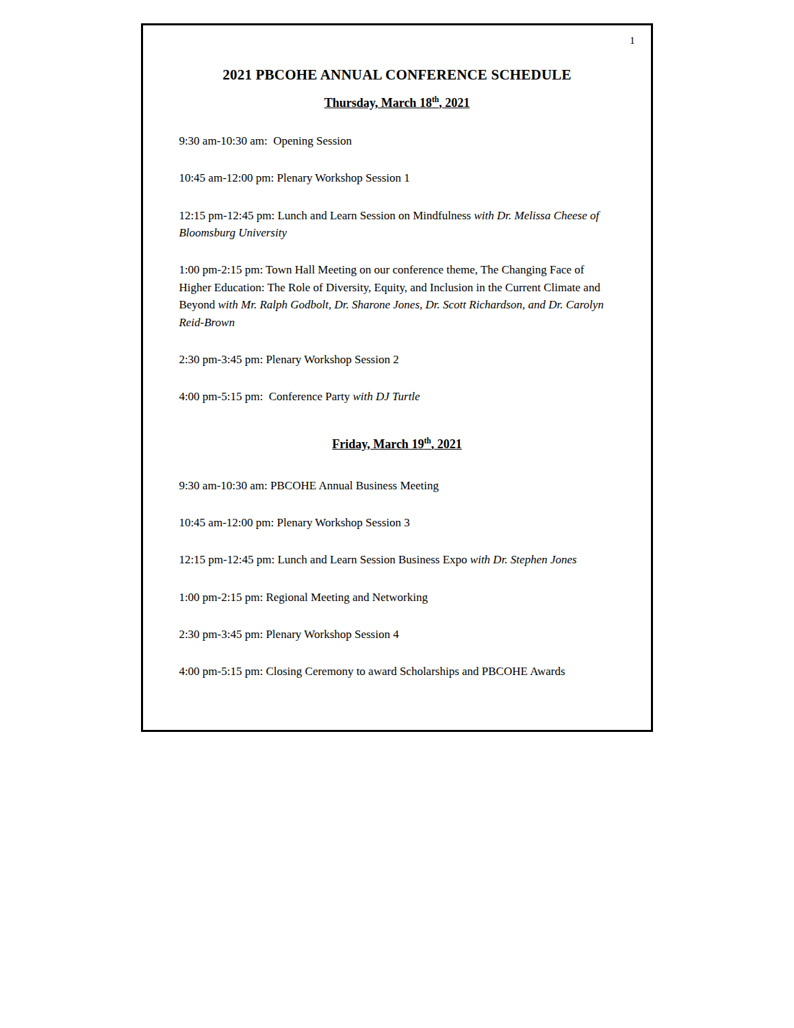1
2021 PBCOHE ANNUAL CONFERENCE SCHEDULE
Thursday, March 18th, 2021
9:30 am-10:30 am: Opening Session
10:45 am-12:00 pm: Plenary Workshop Session 1
12:15 pm-12:45 pm: Lunch and Learn Session on Mindfulness with Dr. Melissa Cheese of Bloomsburg University
1:00 pm-2:15 pm: Town Hall Meeting on our conference theme, The Changing Face of Higher Education: The Role of Diversity, Equity, and Inclusion in the Current Climate and Beyond with Mr. Ralph Godbolt, Dr. Sharone Jones, Dr. Scott Richardson, and Dr. Carolyn Reid-Brown
2:30 pm-3:45 pm: Plenary Workshop Session 2
4:00 pm-5:15 pm: Conference Party with DJ Turtle
Friday, March 19th, 2021
9:30 am-10:30 am: PBCOHE Annual Business Meeting
10:45 am-12:00 pm: Plenary Workshop Session 3
12:15 pm-12:45 pm: Lunch and Learn Session Business Expo with Dr. Stephen Jones
1:00 pm-2:15 pm: Regional Meeting and Networking
2:30 pm-3:45 pm: Plenary Workshop Session 4
4:00 pm-5:15 pm: Closing Ceremony to award Scholarships and PBCOHE Awards